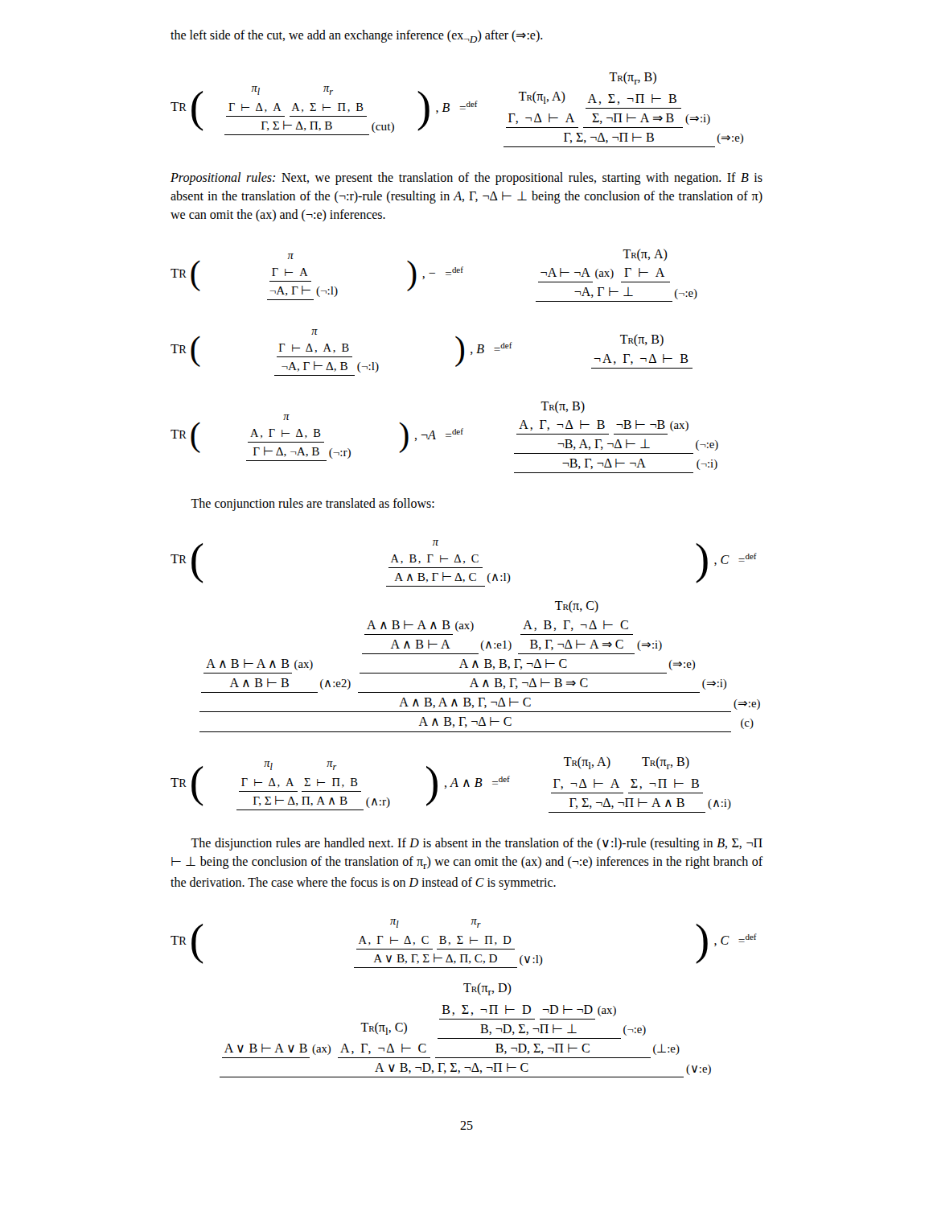the left side of the cut, we add an exchange inference (ex¬D) after (⇒:e).
TR (
| / π l / / Γ ⊢ Δ, A / | / π r / / A, Σ ⊢ Π, B / | |
| Γ, Σ ⊢ Δ, Π, B | (cut) |
) , B =def
| / Tr (π l , A) / / Γ, ¬Δ ⊢ A / | / / Tr (π r , B) / / A, Σ, ¬Π ⊢ B / / / / Σ, ¬Π ⊢ A ⇒ B / (⇒:i) / | |
| Γ, Σ, ¬Δ, ¬Π ⊢ B | (⇒:e) |
Propositional rules: Next, we present the translation of the propositional rules, starting with negation. If B is absent in the translation of the (¬:r)-rule (resulting in A, Γ, ¬Δ ⊢ ⊥ being the conclusion of the translation of π) we can omit the (ax) and (¬:e) inferences.
TR (
| / π / / Γ ⊢ A / | |
| ¬A, Γ ⊢ | (¬:l) |
) , − =def
| / ¬A ⊢ ¬A / (ax) / | / Tr (π, A) / / Γ ⊢ A / | |
| ¬A, Γ ⊢ ⊥ | (¬:e) |
TR (
| / π / / Γ ⊢ Δ, A, B / | |
| ¬A, Γ ⊢ Δ, B | (¬:l) |
) , B =def
| Tr (π, B) |
| ¬A, Γ, ¬Δ ⊢ B |
TR (
| / π / / A, Γ ⊢ Δ, B / | |
| Γ ⊢ Δ, ¬A, B | (¬:r) |
) , ¬A =def
| / Tr (π, B) / / A, Γ, ¬Δ ⊢ B / | / ¬B ⊢ ¬B / (ax) / | |
| ¬B, A, Γ, ¬Δ ⊢ ⊥ | (¬:e) |
| ¬B, Γ, ¬Δ ⊢ ¬A | (¬:i) |
The conjunction rules are translated as follows:
TR (
| / π / / A, B, Γ ⊢ Δ, C / | |
| A ∧ B, Γ ⊢ Δ, C | (∧:l) |
) , C =def
| / / A ∧ B ⊢ A ∧ B / (ax) / / / / A ∧ B ⊢ B / (∧:e2) / | / / / / A ∧ B ⊢ A ∧ B / (ax) / / / / A ∧ B ⊢ A / (∧:e1) / / / / Tr (π, C) / / A, B, Γ, ¬Δ ⊢ C / / / / B, Γ, ¬Δ ⊢ A ⇒ C / (⇒:i) / / / / A ∧ B, B, Γ, ¬Δ ⊢ C / (⇒:e) / / / / A ∧ B, Γ, ¬Δ ⊢ B ⇒ C / (⇒:i) / | |
| A ∧ B, A ∧ B, Γ, ¬Δ ⊢ C | (⇒:e) |
| A ∧ B, Γ, ¬Δ ⊢ C | (c) |
TR (
| / π l / / Γ ⊢ Δ, A / | / π r / / Σ ⊢ Π, B / | |
| Γ, Σ ⊢ Δ, Π, A ∧ B | (∧:r) |
) , A ∧ B =def
| / Tr (π l , A) / / Γ, ¬Δ ⊢ A / | / Tr (π r , B) / / Σ, ¬Π ⊢ B / | |
| Γ, Σ, ¬Δ, ¬Π ⊢ A ∧ B | (∧:i) |
The disjunction rules are handled next. If D is absent in the translation of the (∨:l)-rule (resulting in B, Σ, ¬Π ⊢ ⊥ being the conclusion of the translation of πr) we can omit the (ax) and (¬:e) inferences in the right branch of the derivation. The case where the focus is on D instead of C is symmetric.
TR (
| / π l / / A, Γ ⊢ Δ, C / | / π r / / B, Σ ⊢ Π, D / | |
| A ∨ B, Γ, Σ ⊢ Δ, Π, C, D | (∨:l) |
) , C =def
| / A ∨ B ⊢ A ∨ B / (ax) / | / Tr (π l , C) / / A, Γ, ¬Δ ⊢ C / | / / / Tr (π r , D) / / B, Σ, ¬Π ⊢ D / / / ¬D ⊢ ¬D / (ax) / / / / B, ¬D, Σ, ¬Π ⊢ ⊥ / (¬:e) / / / / B, ¬D, Σ, ¬Π ⊢ C / (⊥:e) / | |
| A ∨ B, ¬D, Γ, Σ, ¬Δ, ¬Π ⊢ C | (∨:e) |
25